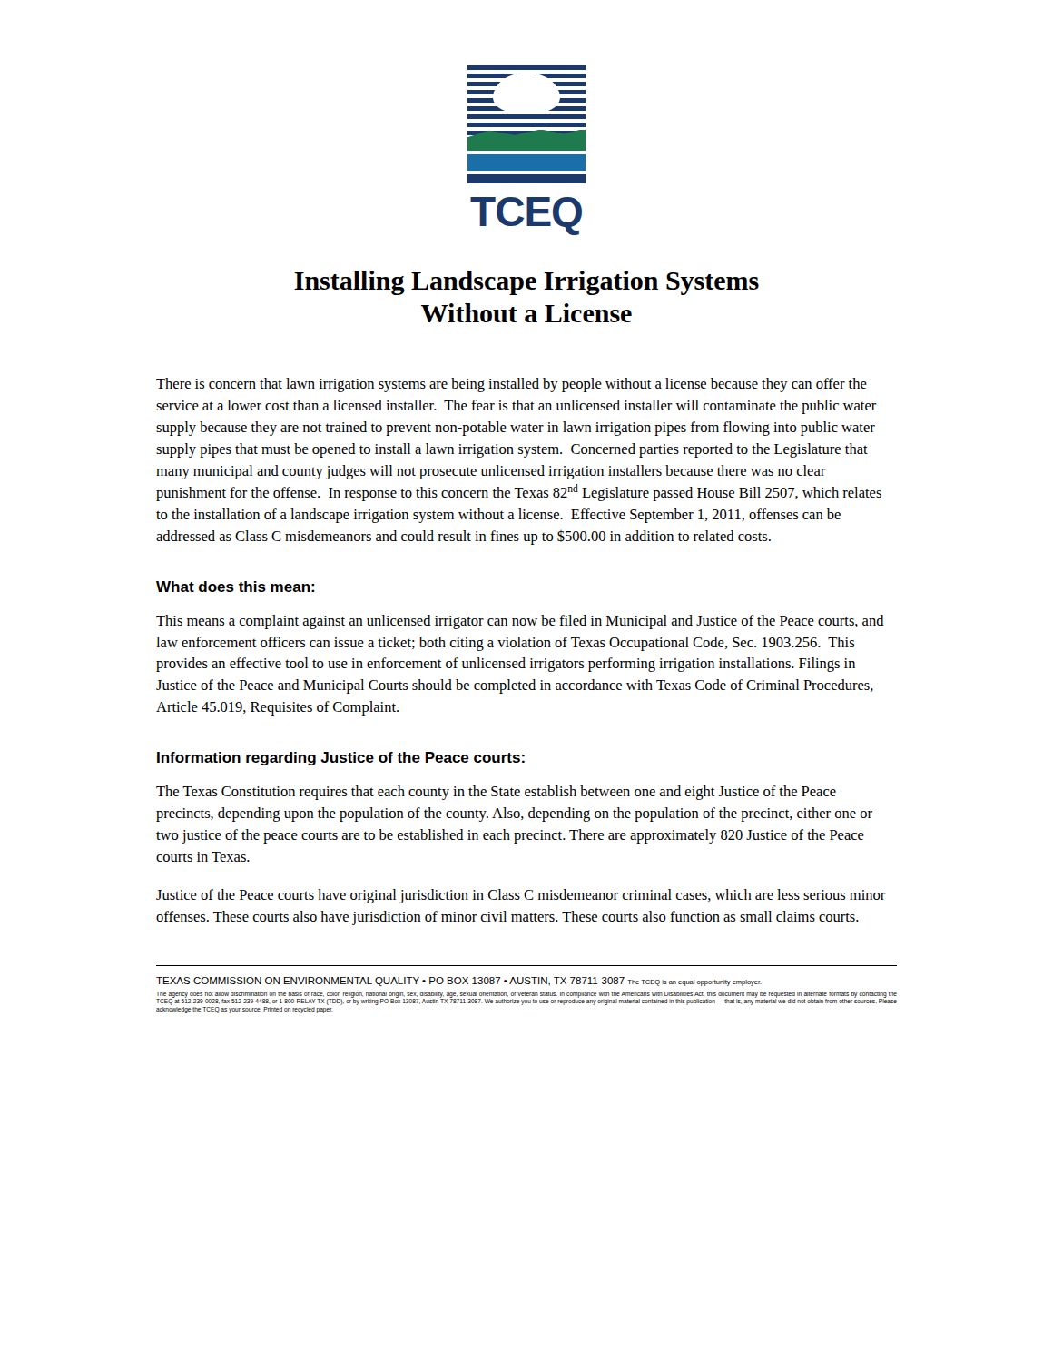TCEQ
Installing Landscape Irrigation Systems
Without a License
There is concern that lawn irrigation systems are being installed by people without a license because they can offer the service at a lower cost than a licensed installer. The fear is that an unlicensed installer will contaminate the public water supply because they are not trained to prevent non-potable water in lawn irrigation pipes from flowing into public water supply pipes that must be opened to install a lawn irrigation system. Concerned parties reported to the Legislature that many municipal and county judges will not prosecute unlicensed irrigation installers because there was no clear punishment for the offense. In response to this concern the Texas 82nd Legislature passed House Bill 2507, which relates to the installation of a landscape irrigation system without a license. Effective September 1, 2011, offenses can be addressed as Class C misdemeanors and could result in fines up to $500.00 in addition to related costs.
What does this mean:
This means a complaint against an unlicensed irrigator can now be filed in Municipal and Justice of the Peace courts, and law enforcement officers can issue a ticket; both citing a violation of Texas Occupational Code, Sec. 1903.256. This provides an effective tool to use in enforcement of unlicensed irrigators performing irrigation installations. Filings in Justice of the Peace and Municipal Courts should be completed in accordance with Texas Code of Criminal Procedures, Article 45.019, Requisites of Complaint.
Information regarding Justice of the Peace courts:
The Texas Constitution requires that each county in the State establish between one and eight Justice of the Peace precincts, depending upon the population of the county. Also, depending on the population of the precinct, either one or two justice of the peace courts are to be established in each precinct. There are approximately 820 Justice of the Peace courts in Texas.
Justice of the Peace courts have original jurisdiction in Class C misdemeanor criminal cases, which are less serious minor offenses. These courts also have jurisdiction of minor civil matters. These courts also function as small claims courts.
TEXAS COMMISSION ON ENVIRONMENTAL QUALITY • PO BOX 13087 • AUSTIN, TX 78711-3087 The TCEQ is an equal opportunity employer.
The agency does not allow discrimination on the basis of race, color, religion, national origin, sex, disability, age, sexual orientation, or veteran status. In compliance with the Americans with Disabilities Act, this document may be requested in alternate formats by contacting the TCEQ at 512-239-0028, fax 512-239-4488, or 1-800-RELAY-TX (TDD), or by writing PO Box 13087, Austin TX 78711-3087. We authorize you to use or reproduce any original material contained in this publication — that is, any material we did not obtain from other sources. Please acknowledge the TCEQ as your source. Printed on recycled paper.